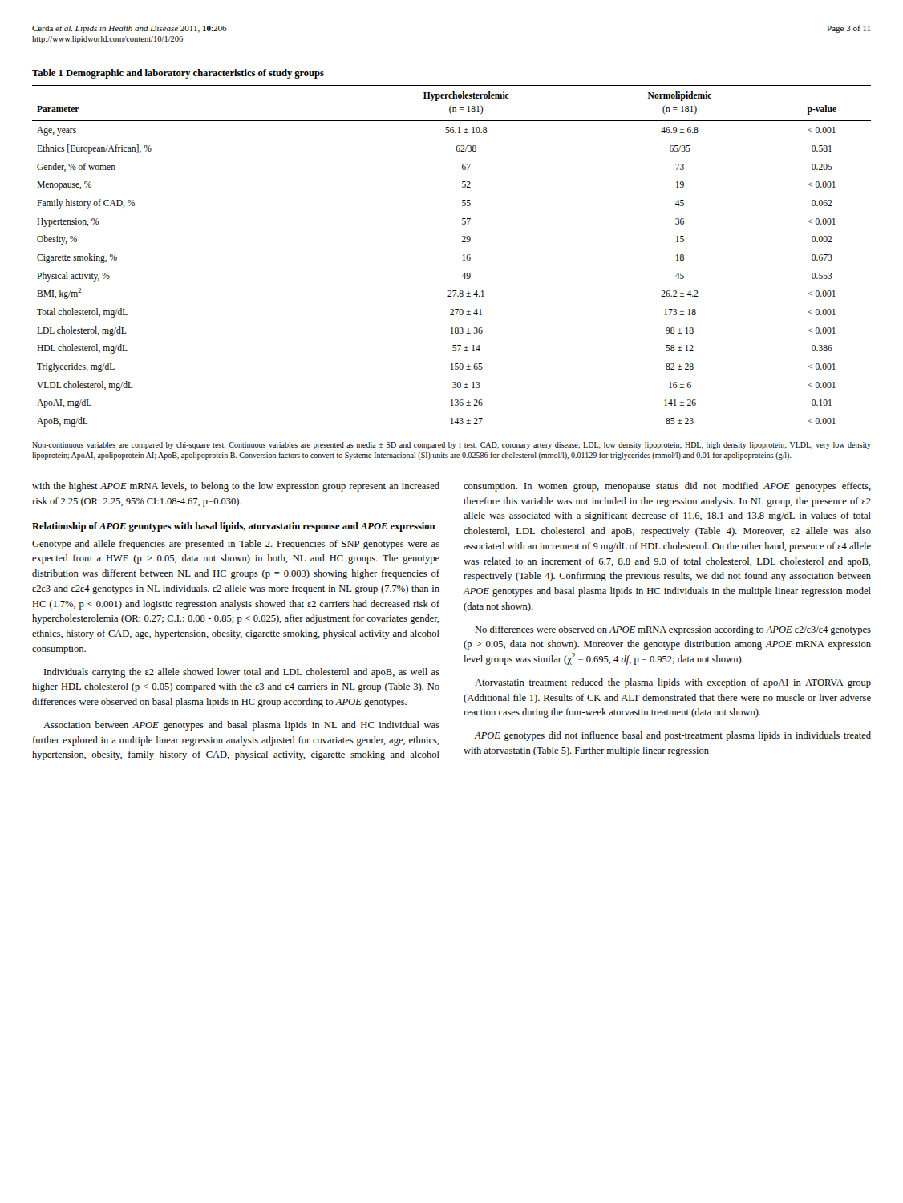Cerda et al. Lipids in Health and Disease 2011, 10:206
http://www.lipidworld.com/content/10/1/206
Page 3 of 11
Table 1 Demographic and laboratory characteristics of study groups
| Parameter | Hypercholesterolemic (n = 181) | Normolipidemic (n = 181) | p-value |
| --- | --- | --- | --- |
| Age, years | 56.1 ± 10.8 | 46.9 ± 6.8 | < 0.001 |
| Ethnics [European/African], % | 62/38 | 65/35 | 0.581 |
| Gender, % of women | 67 | 73 | 0.205 |
| Menopause, % | 52 | 19 | < 0.001 |
| Family history of CAD, % | 55 | 45 | 0.062 |
| Hypertension, % | 57 | 36 | < 0.001 |
| Obesity, % | 29 | 15 | 0.002 |
| Cigarette smoking, % | 16 | 18 | 0.673 |
| Physical activity, % | 49 | 45 | 0.553 |
| BMI, kg/m 2 | 27.8 ± 4.1 | 26.2 ± 4.2 | < 0.001 |
| Total cholesterol, mg/dL | 270 ± 41 | 173 ± 18 | < 0.001 |
| LDL cholesterol, mg/dL | 183 ± 36 | 98 ± 18 | < 0.001 |
| HDL cholesterol, mg/dL | 57 ± 14 | 58 ± 12 | 0.386 |
| Triglycerides, mg/dL | 150 ± 65 | 82 ± 28 | < 0.001 |
| VLDL cholesterol, mg/dL | 30 ± 13 | 16 ± 6 | < 0.001 |
| ApoAI, mg/dL | 136 ± 26 | 141 ± 26 | 0.101 |
| ApoB, mg/dL | 143 ± 27 | 85 ± 23 | < 0.001 |
Non-continuous variables are compared by chi-square test. Continuous variables are presented as media ± SD and compared by t test. CAD, coronary artery disease; LDL, low density lipoprotein; HDL, high density lipoprotein; VLDL, very low density lipoprotein; ApoAI, apolipoprotein AI; ApoB, apolipoprotein B. Conversion factors to convert to Systeme Internacional (SI) units are 0.02586 for cholesterol (mmol/l), 0.01129 for triglycerides (mmol/l) and 0.01 for apolipoproteins (g/l).
with the highest APOE mRNA levels, to belong to the low expression group represent an increased risk of 2.25 (OR: 2.25, 95% CI:1.08-4.67, p=0.030).
Relationship of APOE genotypes with basal lipids, atorvastatin response and APOE expression
Genotype and allele frequencies are presented in Table 2. Frequencies of SNP genotypes were as expected from a HWE (p > 0.05, data not shown) in both, NL and HC groups. The genotype distribution was different between NL and HC groups (p = 0.003) showing higher frequencies of ε2ε3 and ε2ε4 genotypes in NL individuals. ε2 allele was more frequent in NL group (7.7%) than in HC (1.7%, p < 0.001) and logistic regression analysis showed that ε2 carriers had decreased risk of hypercholesterolemia (OR: 0.27; C.I.: 0.08 - 0.85; p < 0.025), after adjustment for covariates gender, ethnics, history of CAD, age, hypertension, obesity, cigarette smoking, physical activity and alcohol consumption.
Individuals carrying the ε2 allele showed lower total and LDL cholesterol and apoB, as well as higher HDL cholesterol (p < 0.05) compared with the ε3 and ε4 carriers in NL group (Table 3). No differences were observed on basal plasma lipids in HC group according to APOE genotypes.
Association between APOE genotypes and basal plasma lipids in NL and HC individual was further explored in a multiple linear regression analysis adjusted for covariates gender, age, ethnics, hypertension, obesity, family history of CAD, physical activity, cigarette smoking and alcohol consumption. In women group, menopause status did not modified APOE genotypes effects, therefore this variable was not included in the regression analysis. In NL group, the presence of ε2 allele was associated with a significant decrease of 11.6, 18.1 and 13.8 mg/dL in values of total cholesterol, LDL cholesterol and apoB, respectively (Table 4). Moreover, ε2 allele was also associated with an increment of 9 mg/dL of HDL cholesterol. On the other hand, presence of ε4 allele was related to an increment of 6.7, 8.8 and 9.0 of total cholesterol, LDL cholesterol and apoB, respectively (Table 4). Confirming the previous results, we did not found any association between APOE genotypes and basal plasma lipids in HC individuals in the multiple linear regression model (data not shown).
No differences were observed on APOE mRNA expression according to APOE ε2/ε3/ε4 genotypes (p > 0.05, data not shown). Moreover the genotype distribution among APOE mRNA expression level groups was similar (χ2 = 0.695, 4 df, p = 0.952; data not shown).
Atorvastatin treatment reduced the plasma lipids with exception of apoAI in ATORVA group (Additional file 1). Results of CK and ALT demonstrated that there were no muscle or liver adverse reaction cases during the four-week atorvastin treatment (data not shown).
APOE genotypes did not influence basal and post-treatment plasma lipids in individuals treated with atorvastatin (Table 5). Further multiple linear regression